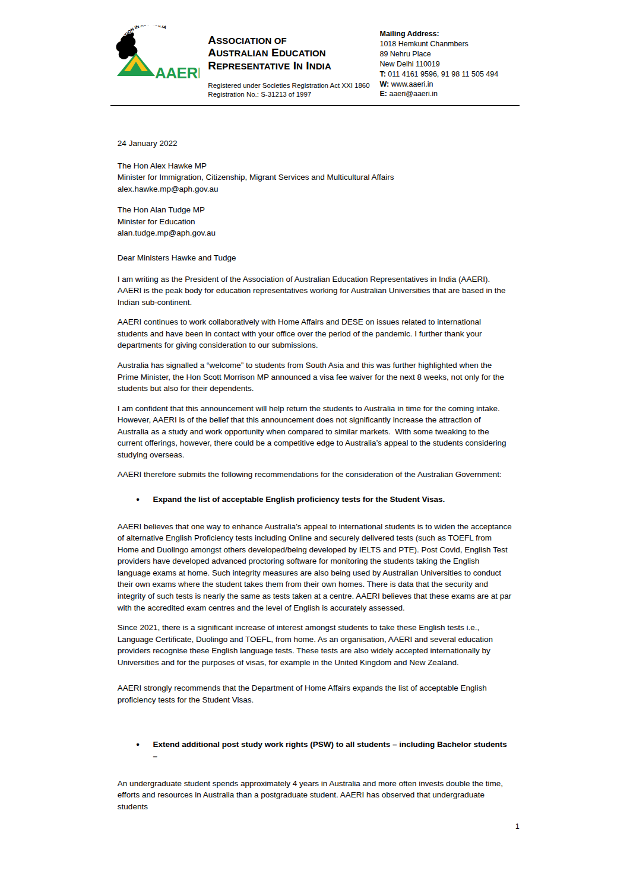EDUCATION IN AUSTRALIA AAERI
ASSOCIATION OF
AUSTRALIAN EDUCATION
REPRESENTATIVE IN INDIA
Registered under Societies Registration Act XXI 1860
Registration No.: S-31213 of 1997
Mailing Address:
1018 Hemkunt Chanmbers
89 Nehru Place
New Delhi 110019
T: 011 4161 9596, 91 98 11 505 494
W: www.aaeri.in
E: aaeri@aaeri.in
24 January 2022
The Hon Alex Hawke MP
Minister for Immigration, Citizenship, Migrant Services and Multicultural Affairs
alex.hawke.mp@aph.gov.au
The Hon Alan Tudge MP
Minister for Education
alan.tudge.mp@aph.gov.au
Dear Ministers Hawke and Tudge
I am writing as the President of the Association of Australian Education Representatives in India (AAERI). AAERI is the peak body for education representatives working for Australian Universities that are based in the Indian sub-continent.
AAERI continues to work collaboratively with Home Affairs and DESE on issues related to international students and have been in contact with your office over the period of the pandemic. I further thank your departments for giving consideration to our submissions.
Australia has signalled a “welcome” to students from South Asia and this was further highlighted when the Prime Minister, the Hon Scott Morrison MP announced a visa fee waiver for the next 8 weeks, not only for the students but also for their dependents.
I am confident that this announcement will help return the students to Australia in time for the coming intake. However, AAERI is of the belief that this announcement does not significantly increase the attraction of Australia as a study and work opportunity when compared to similar markets. With some tweaking to the current offerings, however, there could be a competitive edge to Australia’s appeal to the students considering studying overseas.
AAERI therefore submits the following recommendations for the consideration of the Australian Government:
Expand the list of acceptable English proficiency tests for the Student Visas.
AAERI believes that one way to enhance Australia’s appeal to international students is to widen the acceptance of alternative English Proficiency tests including Online and securely delivered tests (such as TOEFL from Home and Duolingo amongst others developed/being developed by IELTS and PTE). Post Covid, English Test providers have developed advanced proctoring software for monitoring the students taking the English language exams at home. Such integrity measures are also being used by Australian Universities to conduct their own exams where the student takes them from their own homes. There is data that the security and integrity of such tests is nearly the same as tests taken at a centre. AAERI believes that these exams are at par with the accredited exam centres and the level of English is accurately assessed.
Since 2021, there is a significant increase of interest amongst students to take these English tests i.e., Language Certificate, Duolingo and TOEFL, from home. As an organisation, AAERI and several education providers recognise these English language tests. These tests are also widely accepted internationally by Universities and for the purposes of visas, for example in the United Kingdom and New Zealand.
AAERI strongly recommends that the Department of Home Affairs expands the list of acceptable English proficiency tests for the Student Visas.
Extend additional post study work rights (PSW) to all students – including Bachelor students –
An undergraduate student spends approximately 4 years in Australia and more often invests double the time, efforts and resources in Australia than a postgraduate student. AAERI has observed that undergraduate students
1